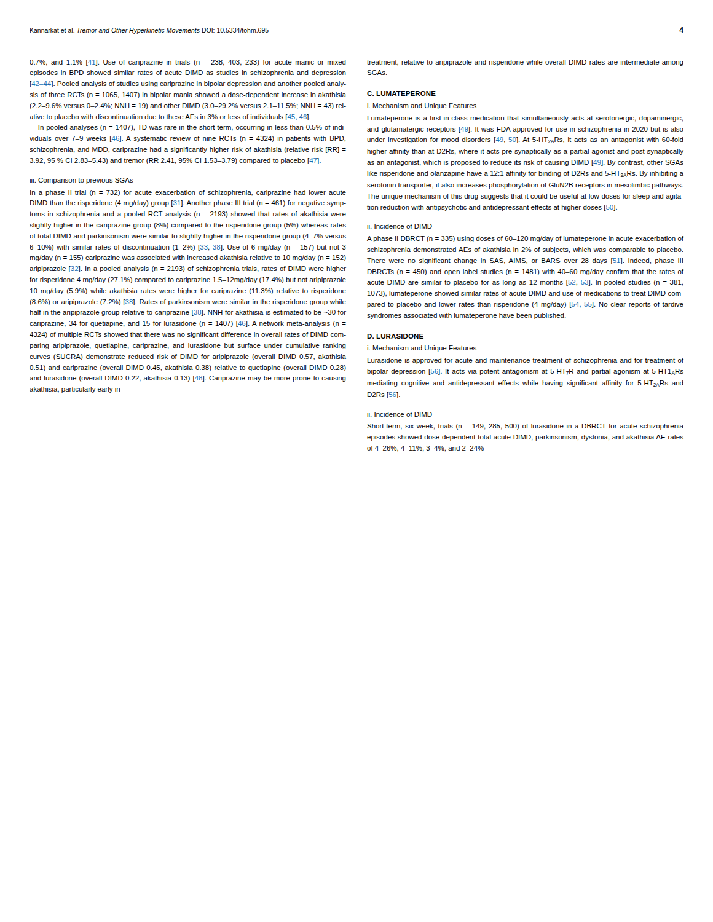Kannarkat et al. Tremor and Other Hyperkinetic Movements DOI: 10.5334/tohm.695
4
0.7%, and 1.1% [41]. Use of cariprazine in trials (n = 238, 403, 233) for acute manic or mixed episodes in BPD showed similar rates of acute DIMD as studies in schizophrenia and depression [42–44]. Pooled analysis of studies using cariprazine in bipolar depression and another pooled analysis of three RCTs (n = 1065, 1407) in bipolar mania showed a dose-dependent increase in akathisia (2.2–9.6% versus 0–2.4%; NNH = 19) and other DIMD (3.0–29.2% versus 2.1–11.5%; NNH = 43) relative to placebo with discontinuation due to these AEs in 3% or less of individuals [45, 46].
In pooled analyses (n = 1407), TD was rare in the short-term, occurring in less than 0.5% of individuals over 7–9 weeks [46]. A systematic review of nine RCTs (n = 4324) in patients with BPD, schizophrenia, and MDD, cariprazine had a significantly higher risk of akathisia (relative risk [RR] = 3.92, 95 % CI 2.83–5.43) and tremor (RR 2.41, 95% CI 1.53–3.79) compared to placebo [47].
iii. Comparison to previous SGAs
In a phase II trial (n = 732) for acute exacerbation of schizophrenia, cariprazine had lower acute DIMD than the risperidone (4 mg/day) group [31]. Another phase III trial (n = 461) for negative symptoms in schizophrenia and a pooled RCT analysis (n = 2193) showed that rates of akathisia were slightly higher in the cariprazine group (8%) compared to the risperidone group (5%) whereas rates of total DIMD and parkinsonism were similar to slightly higher in the risperidone group (4–7% versus 6–10%) with similar rates of discontinuation (1–2%) [33, 38]. Use of 6 mg/day (n = 157) but not 3 mg/day (n = 155) cariprazine was associated with increased akathisia relative to 10 mg/day (n = 152) aripiprazole [32]. In a pooled analysis (n = 2193) of schizophrenia trials, rates of DIMD were higher for risperidone 4 mg/day (27.1%) compared to cariprazine 1.5–12mg/day (17.4%) but not aripiprazole 10 mg/day (5.9%) while akathisia rates were higher for cariprazine (11.3%) relative to risperidone (8.6%) or aripiprazole (7.2%) [38]. Rates of parkinsonism were similar in the risperidone group while half in the aripiprazole group relative to cariprazine [38]. NNH for akathisia is estimated to be ~30 for cariprazine, 34 for quetiapine, and 15 for lurasidone (n = 1407) [46]. A network meta-analysis (n = 4324) of multiple RCTs showed that there was no significant difference in overall rates of DIMD comparing aripiprazole, quetiapine, cariprazine, and lurasidone but surface under cumulative ranking curves (SUCRA) demonstrate reduced risk of DIMD for aripiprazole (overall DIMD 0.57, akathisia 0.51) and cariprazine (overall DIMD 0.45, akathisia 0.38) relative to quetiapine (overall DIMD 0.28) and lurasidone (overall DIMD 0.22, akathisia 0.13) [48]. Cariprazine may be more prone to causing akathisia, particularly early in
treatment, relative to aripiprazole and risperidone while overall DIMD rates are intermediate among SGAs.
C. Lumateperone
i. Mechanism and Unique Features
Lumateperone is a first-in-class medication that simultaneously acts at serotonergic, dopaminergic, and glutamatergic receptors [49]. It was FDA approved for use in schizophrenia in 2020 but is also under investigation for mood disorders [49, 50]. At 5-HT2ARs, it acts as an antagonist with 60-fold higher affinity than at D2Rs, where it acts pre-synaptically as a partial agonist and post-synaptically as an antagonist, which is proposed to reduce its risk of causing DIMD [49]. By contrast, other SGAs like risperidone and olanzapine have a 12:1 affinity for binding of D2Rs and 5-HT2ARs. By inhibiting a serotonin transporter, it also increases phosphorylation of GluN2B receptors in mesolimbic pathways. The unique mechanism of this drug suggests that it could be useful at low doses for sleep and agitation reduction with antipsychotic and antidepressant effects at higher doses [50].
ii. Incidence of DIMD
A phase II DBRCT (n = 335) using doses of 60–120 mg/day of lumateperone in acute exacerbation of schizophrenia demonstrated AEs of akathisia in 2% of subjects, which was comparable to placebo. There were no significant change in SAS, AIMS, or BARS over 28 days [51]. Indeed, phase III DBRCTs (n = 450) and open label studies (n = 1481) with 40–60 mg/day confirm that the rates of acute DIMD are similar to placebo for as long as 12 months [52, 53]. In pooled studies (n = 381, 1073), lumateperone showed similar rates of acute DIMD and use of medications to treat DIMD compared to placebo and lower rates than risperidone (4 mg/day) [54, 55]. No clear reports of tardive syndromes associated with lumateperone have been published.
D. Lurasidone
i. Mechanism and Unique Features
Lurasidone is approved for acute and maintenance treatment of schizophrenia and for treatment of bipolar depression [56]. It acts via potent antagonism at 5-HT7R and partial agonism at 5-HT1ARs mediating cognitive and antidepressant effects while having significant affinity for 5-HT2ARs and D2Rs [56].
ii. Incidence of DIMD
Short-term, six week, trials (n = 149, 285, 500) of lurasidone in a DBRCT for acute schizophrenia episodes showed dose-dependent total acute DIMD, parkinsonism, dystonia, and akathisia AE rates of 4–26%, 4–11%, 3–4%, and 2–24%